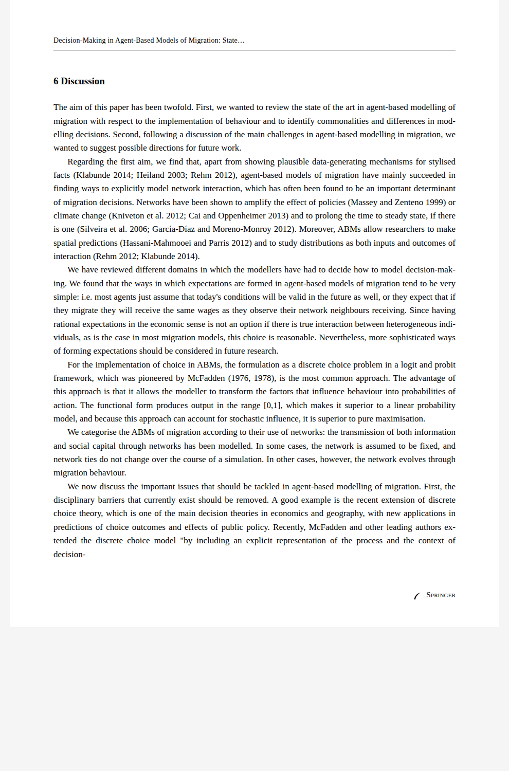Decision-Making in Agent-Based Models of Migration: State…
6 Discussion
The aim of this paper has been twofold. First, we wanted to review the state of the art in agent-based modelling of migration with respect to the implementation of behaviour and to identify commonalities and differences in modelling decisions. Second, following a discussion of the main challenges in agent-based modelling in migration, we wanted to suggest possible directions for future work.
Regarding the first aim, we find that, apart from showing plausible data-generating mechanisms for stylised facts (Klabunde 2014; Heiland 2003; Rehm 2012), agent-based models of migration have mainly succeeded in finding ways to explicitly model network interaction, which has often been found to be an important determinant of migration decisions. Networks have been shown to amplify the effect of policies (Massey and Zenteno 1999) or climate change (Kniveton et al. 2012; Cai and Oppenheimer 2013) and to prolong the time to steady state, if there is one (Silveira et al. 2006; García-Díaz and Moreno-Monroy 2012). Moreover, ABMs allow researchers to make spatial predictions (Hassani-Mahmooei and Parris 2012) and to study distributions as both inputs and outcomes of interaction (Rehm 2012; Klabunde 2014).
We have reviewed different domains in which the modellers have had to decide how to model decision-making. We found that the ways in which expectations are formed in agent-based models of migration tend to be very simple: i.e. most agents just assume that today's conditions will be valid in the future as well, or they expect that if they migrate they will receive the same wages as they observe their network neighbours receiving. Since having rational expectations in the economic sense is not an option if there is true interaction between heterogeneous individuals, as is the case in most migration models, this choice is reasonable. Nevertheless, more sophisticated ways of forming expectations should be considered in future research.
For the implementation of choice in ABMs, the formulation as a discrete choice problem in a logit and probit framework, which was pioneered by McFadden (1976, 1978), is the most common approach. The advantage of this approach is that it allows the modeller to transform the factors that influence behaviour into probabilities of action. The functional form produces output in the range [0,1], which makes it superior to a linear probability model, and because this approach can account for stochastic influence, it is superior to pure maximisation.
We categorise the ABMs of migration according to their use of networks: the transmission of both information and social capital through networks has been modelled. In some cases, the network is assumed to be fixed, and network ties do not change over the course of a simulation. In other cases, however, the network evolves through migration behaviour.
We now discuss the important issues that should be tackled in agent-based modelling of migration. First, the disciplinary barriers that currently exist should be removed. A good example is the recent extension of discrete choice theory, which is one of the main decision theories in economics and geography, with new applications in predictions of choice outcomes and effects of public policy. Recently, McFadden and other leading authors extended the discrete choice model "by including an explicit representation of the process and the context of decision-
Springer